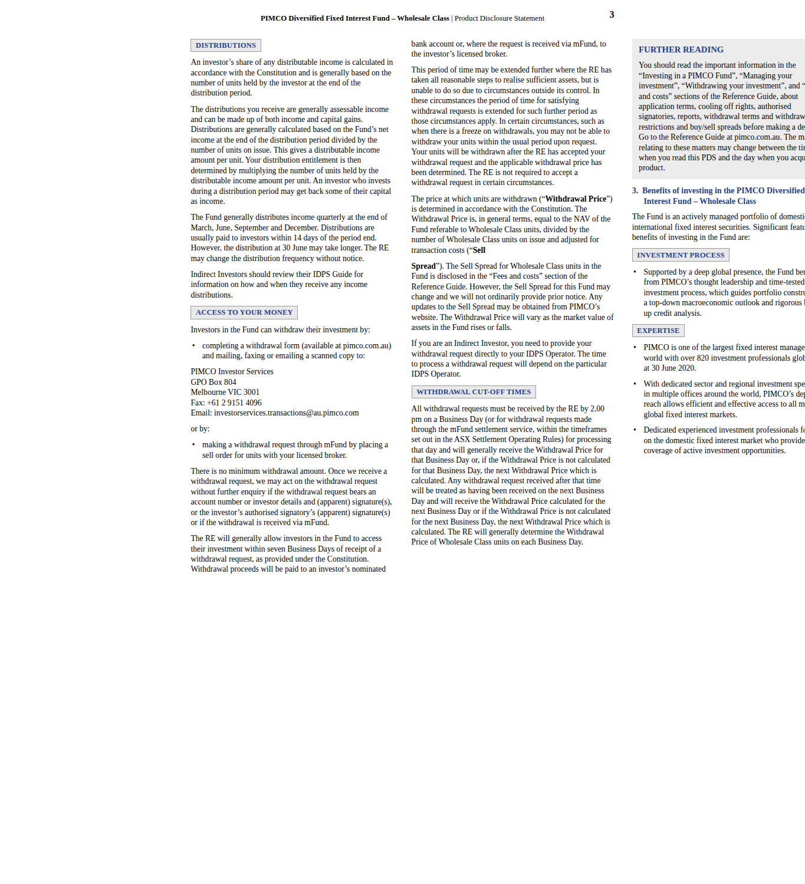PIMCO Diversified Fixed Interest Fund – Wholesale Class | Product Disclosure Statement
3
DISTRIBUTIONS
An investor’s share of any distributable income is calculated in accordance with the Constitution and is generally based on the number of units held by the investor at the end of the distribution period.
The distributions you receive are generally assessable income and can be made up of both income and capital gains. Distributions are generally calculated based on the Fund’s net income at the end of the distribution period divided by the number of units on issue. This gives a distributable income amount per unit. Your distribution entitlement is then determined by multiplying the number of units held by the distributable income amount per unit. An investor who invests during a distribution period may get back some of their capital as income.
The Fund generally distributes income quarterly at the end of March, June, September and December. Distributions are usually paid to investors within 14 days of the period end. However, the distribution at 30 June may take longer. The RE may change the distribution frequency without notice.
Indirect Investors should review their IDPS Guide for information on how and when they receive any income distributions.
ACCESS TO YOUR MONEY
Investors in the Fund can withdraw their investment by:
completing a withdrawal form (available at pimco.com.au) and mailing, faxing or emailing a scanned copy to:
PIMCO Investor Services
GPO Box 804
Melbourne VIC 3001
Fax: +61 2 9151 4096
Email: investorservices.transactions@au.pimco.com
or by:
making a withdrawal request through mFund by placing a sell order for units with your licensed broker.
There is no minimum withdrawal amount. Once we receive a withdrawal request, we may act on the withdrawal request without further enquiry if the withdrawal request bears an account number or investor details and (apparent) signature(s), or the investor’s authorised signatory’s (apparent) signature(s) or if the withdrawal is received via mFund.
The RE will generally allow investors in the Fund to access their investment within seven Business Days of receipt of a withdrawal request, as provided under the Constitution. Withdrawal proceeds will be paid to an investor’s nominated bank account or, where the request is received via mFund, to the investor’s licensed broker.
This period of time may be extended further where the RE has taken all reasonable steps to realise sufficient assets, but is unable to do so due to circumstances outside its control. In these circumstances the period of time for satisfying withdrawal requests is extended for such further period as those circumstances apply. In certain circumstances, such as when there is a freeze on withdrawals, you may not be able to withdraw your units within the usual period upon request. Your units will be withdrawn after the RE has accepted your withdrawal request and the applicable withdrawal price has been determined. The RE is not required to accept a withdrawal request in certain circumstances.
The price at which units are withdrawn (“Withdrawal Price”) is determined in accordance with the Constitution. The Withdrawal Price is, in general terms, equal to the NAV of the Fund referable to Wholesale Class units, divided by the number of Wholesale Class units on issue and adjusted for transaction costs (“Sell
Spread”). The Sell Spread for Wholesale Class units in the Fund is disclosed in the “Fees and costs” section of the Reference Guide. However, the Sell Spread for this Fund may change and we will not ordinarily provide prior notice. Any updates to the Sell Spread may be obtained from PIMCO’s website. The Withdrawal Price will vary as the market value of assets in the Fund rises or falls.
If you are an Indirect Investor, you need to provide your withdrawal request directly to your IDPS Operator. The time to process a withdrawal request will depend on the particular IDPS Operator.
WITHDRAWAL CUT-OFF TIMES
All withdrawal requests must be received by the RE by 2.00 pm on a Business Day (or for withdrawal requests made through the mFund settlement service, within the timeframes set out in the ASX Settlement Operating Rules) for processing that day and will generally receive the Withdrawal Price for that Business Day or, if the Withdrawal Price is not calculated for that Business Day, the next Withdrawal Price which is calculated. Any withdrawal request received after that time will be treated as having been received on the next Business Day and will receive the Withdrawal Price calculated for the next Business Day or if the Withdrawal Price is not calculated for the next Business Day, the next Withdrawal Price which is calculated. The RE will generally determine the Withdrawal Price of Wholesale Class units on each Business Day.
FURTHER READING
You should read the important information in the “Investing in a PIMCO Fund”, “Managing your investment”, “Withdrawing your investment”, and “Fees and costs” sections of the Reference Guide, about application terms, cooling off rights, authorised signatories, reports, withdrawal terms and withdrawal restrictions and buy/sell spreads before making a decision. Go to the Reference Guide at pimco.com.au. The material relating to these matters may change between the time when you read this PDS and the day when you acquire the product.
3. Benefits of investing in the PIMCO Diversified Fixed Interest Fund – Wholesale Class
The Fund is an actively managed portfolio of domestic and international fixed interest securities. Significant features and benefits of investing in the Fund are:
INVESTMENT PROCESS
Supported by a deep global presence, the Fund benefits from PIMCO’s thought leadership and time-tested investment process, which guides portfolio construction via a top-down macroeconomic outlook and rigorous bottom-up credit analysis.
EXPERTISE
PIMCO is one of the largest fixed interest managers in the world with over 820 investment professionals globally as at 30 June 2020.
With dedicated sector and regional investment specialists in multiple offices around the world, PIMCO’s depth and reach allows efficient and effective access to all major global fixed interest markets.
Dedicated experienced investment professionals focused on the domestic fixed interest market who provide coverage of active investment opportunities.